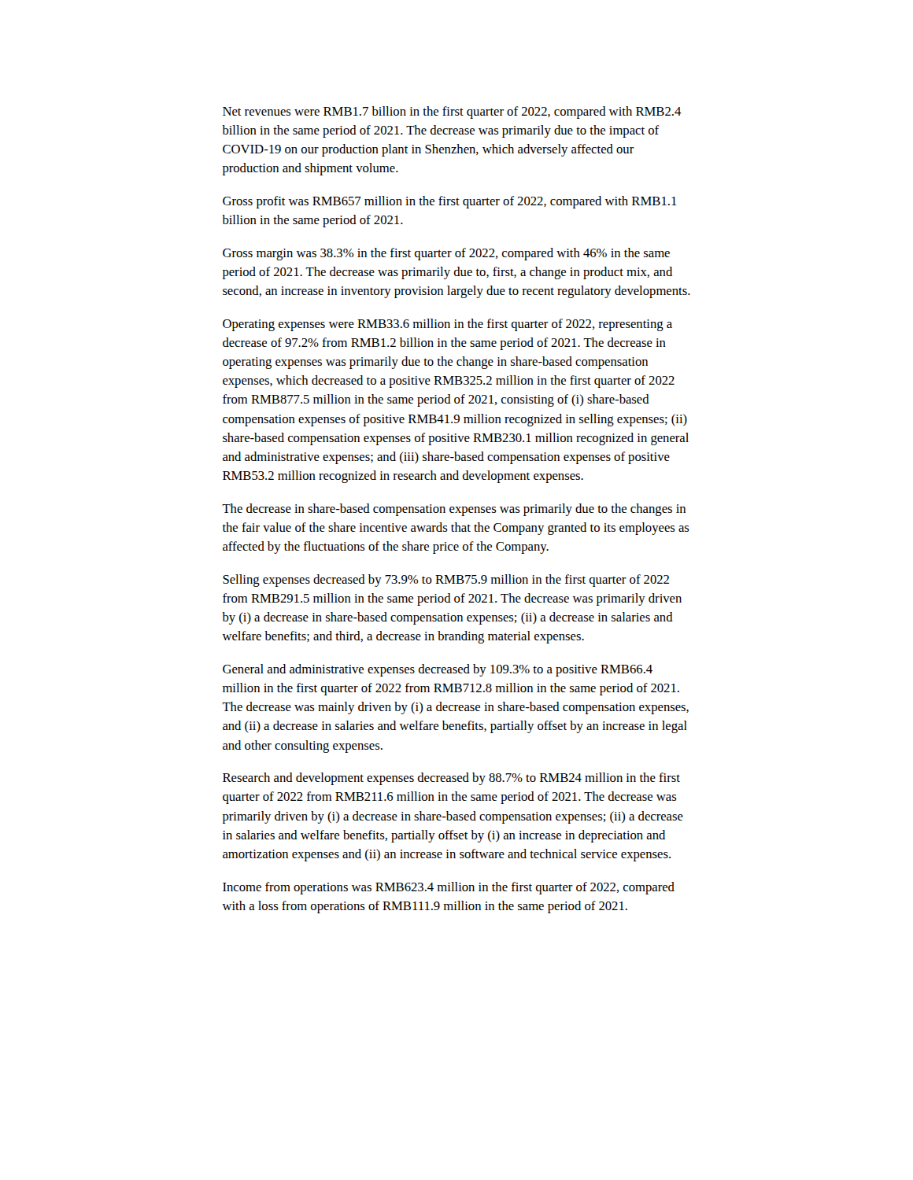Net revenues were RMB1.7 billion in the first quarter of 2022, compared with RMB2.4 billion in the same period of 2021. The decrease was primarily due to the impact of COVID-19 on our production plant in Shenzhen, which adversely affected our production and shipment volume.
Gross profit was RMB657 million in the first quarter of 2022, compared with RMB1.1 billion in the same period of 2021.
Gross margin was 38.3% in the first quarter of 2022, compared with 46% in the same period of 2021. The decrease was primarily due to, first, a change in product mix, and second, an increase in inventory provision largely due to recent regulatory developments.
Operating expenses were RMB33.6 million in the first quarter of 2022, representing a decrease of 97.2% from RMB1.2 billion in the same period of 2021. The decrease in operating expenses was primarily due to the change in share-based compensation expenses, which decreased to a positive RMB325.2 million in the first quarter of 2022 from RMB877.5 million in the same period of 2021, consisting of (i) share-based compensation expenses of positive RMB41.9 million recognized in selling expenses; (ii) share-based compensation expenses of positive RMB230.1 million recognized in general and administrative expenses; and (iii) share-based compensation expenses of positive RMB53.2 million recognized in research and development expenses.
The decrease in share-based compensation expenses was primarily due to the changes in the fair value of the share incentive awards that the Company granted to its employees as affected by the fluctuations of the share price of the Company.
Selling expenses decreased by 73.9% to RMB75.9 million in the first quarter of 2022 from RMB291.5 million in the same period of 2021. The decrease was primarily driven by (i) a decrease in share-based compensation expenses; (ii) a decrease in salaries and welfare benefits; and third, a decrease in branding material expenses.
General and administrative expenses decreased by 109.3% to a positive RMB66.4 million in the first quarter of 2022 from RMB712.8 million in the same period of 2021. The decrease was mainly driven by (i) a decrease in share-based compensation expenses, and (ii) a decrease in salaries and welfare benefits, partially offset by an increase in legal and other consulting expenses.
Research and development expenses decreased by 88.7% to RMB24 million in the first quarter of 2022 from RMB211.6 million in the same period of 2021. The decrease was primarily driven by (i) a decrease in share-based compensation expenses; (ii) a decrease in salaries and welfare benefits, partially offset by (i) an increase in depreciation and amortization expenses and (ii) an increase in software and technical service expenses.
Income from operations was RMB623.4 million in the first quarter of 2022, compared with a loss from operations of RMB111.9 million in the same period of 2021.